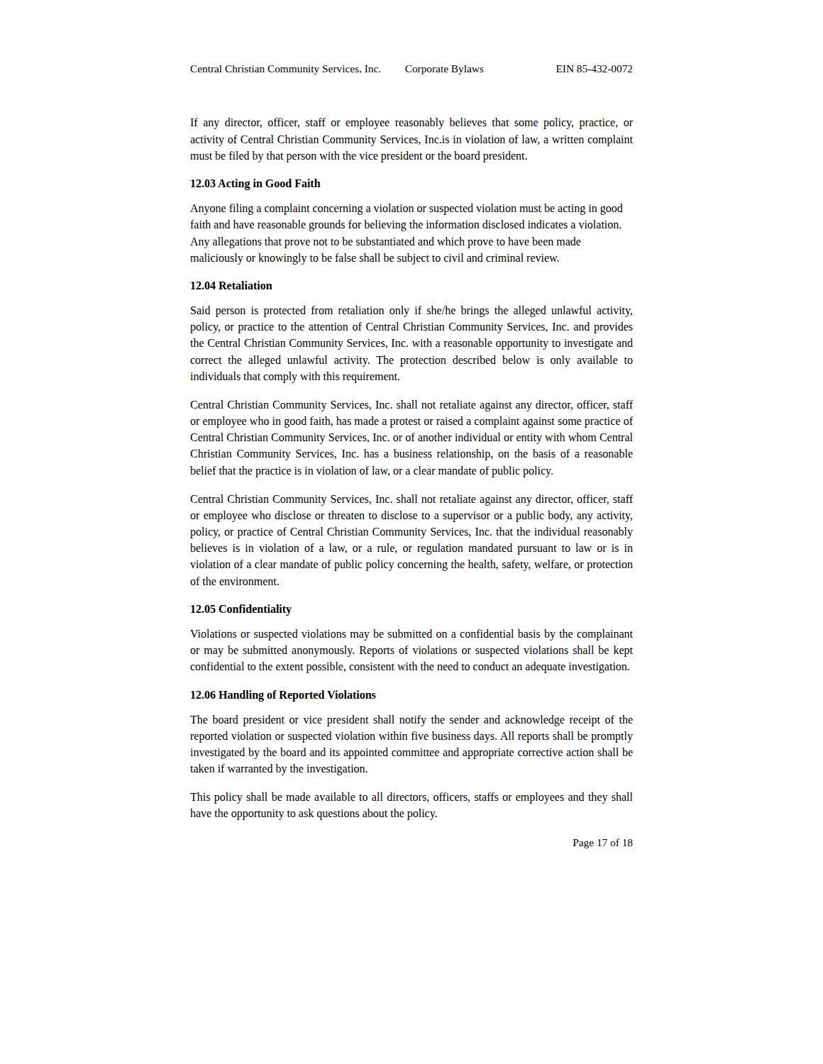Central Christian Community Services, Inc. Corporate Bylaws EIN 85-432-0072
If any director, officer, staff or employee reasonably believes that some policy, practice, or activity of Central Christian Community Services, Inc.is in violation of law, a written complaint must be filed by that person with the vice president or the board president.
12.03 Acting in Good Faith
Anyone filing a complaint concerning a violation or suspected violation must be acting in good faith and have reasonable grounds for believing the information disclosed indicates a violation. Any allegations that prove not to be substantiated and which prove to have been made maliciously or knowingly to be false shall be subject to civil and criminal review.
12.04 Retaliation
Said person is protected from retaliation only if she/he brings the alleged unlawful activity, policy, or practice to the attention of Central Christian Community Services, Inc. and provides the Central Christian Community Services, Inc. with a reasonable opportunity to investigate and correct the alleged unlawful activity. The protection described below is only available to individuals that comply with this requirement.
Central Christian Community Services, Inc. shall not retaliate against any director, officer, staff or employee who in good faith, has made a protest or raised a complaint against some practice of Central Christian Community Services, Inc. or of another individual or entity with whom Central Christian Community Services, Inc. has a business relationship, on the basis of a reasonable belief that the practice is in violation of law, or a clear mandate of public policy.
Central Christian Community Services, Inc. shall not retaliate against any director, officer, staff or employee who disclose or threaten to disclose to a supervisor or a public body, any activity, policy, or practice of Central Christian Community Services, Inc. that the individual reasonably believes is in violation of a law, or a rule, or regulation mandated pursuant to law or is in violation of a clear mandate of public policy concerning the health, safety, welfare, or protection of the environment.
12.05 Confidentiality
Violations or suspected violations may be submitted on a confidential basis by the complainant or may be submitted anonymously. Reports of violations or suspected violations shall be kept confidential to the extent possible, consistent with the need to conduct an adequate investigation.
12.06 Handling of Reported Violations
The board president or vice president shall notify the sender and acknowledge receipt of the reported violation or suspected violation within five business days. All reports shall be promptly investigated by the board and its appointed committee and appropriate corrective action shall be taken if warranted by the investigation.
This policy shall be made available to all directors, officers, staffs or employees and they shall have the opportunity to ask questions about the policy.
Page 17 of 18